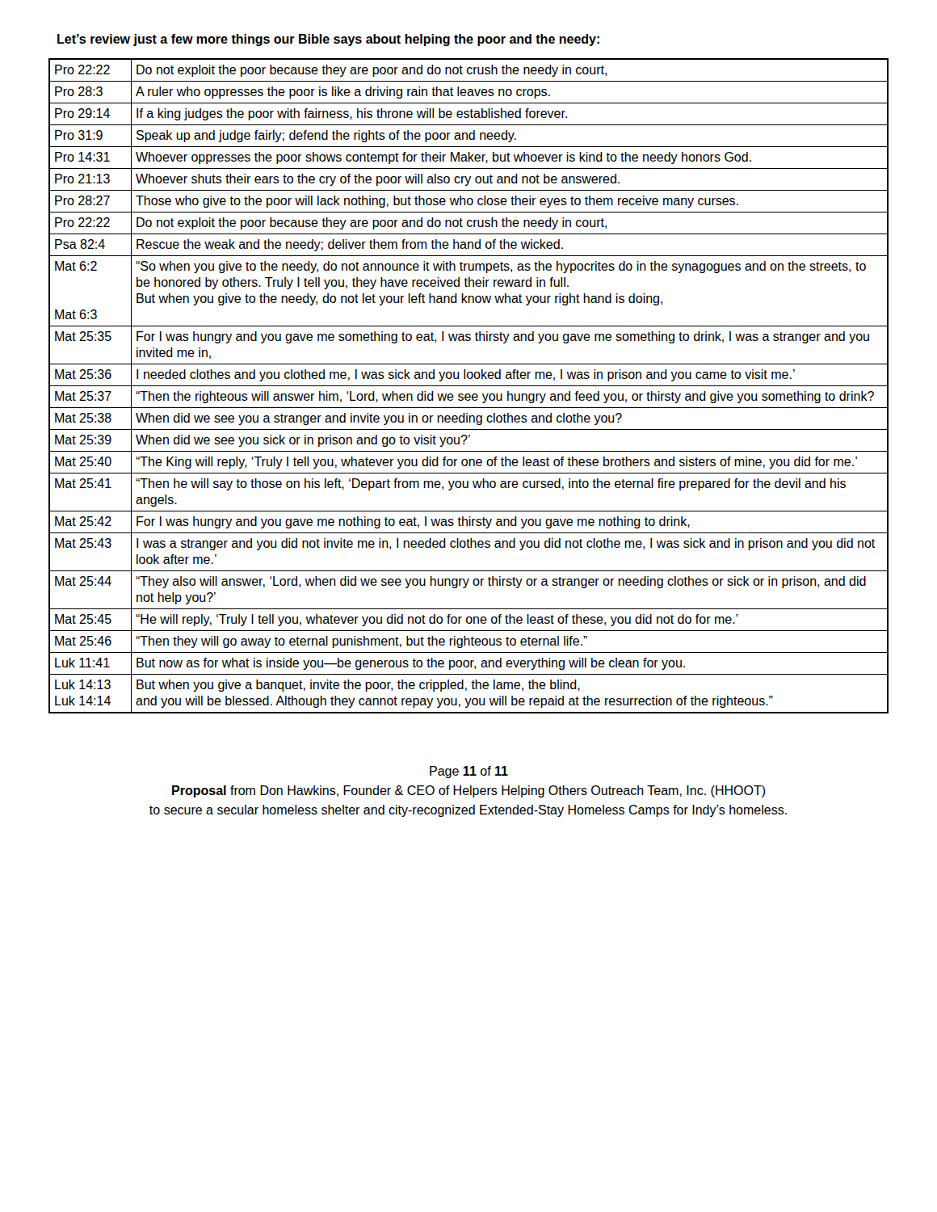Let’s review just a few more things our Bible says about helping the poor and the needy:
| Pro 22:22 | Do not exploit the poor because they are poor and do not crush the needy in court, |
| Pro 28:3 | A ruler who oppresses the poor is like a driving rain that leaves no crops. |
| Pro 29:14 | If a king judges the poor with fairness, his throne will be established forever. |
| Pro 31:9 | Speak up and judge fairly; defend the rights of the poor and needy. |
| Pro 14:31 | Whoever oppresses the poor shows contempt for their Maker, but whoever is kind to the needy honors God. |
| Pro 21:13 | Whoever shuts their ears to the cry of the poor will also cry out and not be answered. |
| Pro 28:27 | Those who give to the poor will lack nothing, but those who close their eyes to them receive many curses. |
| Pro 22:22 | Do not exploit the poor because they are poor and do not crush the needy in court, |
| Psa 82:4 | Rescue the weak and the needy; deliver them from the hand of the wicked. |
| Mat 6:2 Mat 6:3 | “So when you give to the needy, do not announce it with trumpets, as the hypocrites do in the synagogues and on the streets, to be honored by others. Truly I tell you, they have received their reward in full. But when you give to the needy, do not let your left hand know what your right hand is doing, |
| Mat 25:35 | For I was hungry and you gave me something to eat, I was thirsty and you gave me something to drink, I was a stranger and you invited me in, |
| Mat 25:36 | I needed clothes and you clothed me, I was sick and you looked after me, I was in prison and you came to visit me.’ |
| Mat 25:37 | “Then the righteous will answer him, ‘Lord, when did we see you hungry and feed you, or thirsty and give you something to drink? |
| Mat 25:38 | When did we see you a stranger and invite you in or needing clothes and clothe you? |
| Mat 25:39 | When did we see you sick or in prison and go to visit you?’ |
| Mat 25:40 | “The King will reply, ‘Truly I tell you, whatever you did for one of the least of these brothers and sisters of mine, you did for me.’ |
| Mat 25:41 | “Then he will say to those on his left, ‘Depart from me, you who are cursed, into the eternal fire prepared for the devil and his angels. |
| Mat 25:42 | For I was hungry and you gave me nothing to eat, I was thirsty and you gave me nothing to drink, |
| Mat 25:43 | I was a stranger and you did not invite me in, I needed clothes and you did not clothe me, I was sick and in prison and you did not look after me.’ |
| Mat 25:44 | “They also will answer, ‘Lord, when did we see you hungry or thirsty or a stranger or needing clothes or sick or in prison, and did not help you?’ |
| Mat 25:45 | “He will reply, ‘Truly I tell you, whatever you did not do for one of the least of these, you did not do for me.’ |
| Mat 25:46 | “Then they will go away to eternal punishment, but the righteous to eternal life.” |
| Luk 11:41 | But now as for what is inside you—be generous to the poor, and everything will be clean for you. |
| Luk 14:13 Luk 14:14 | But when you give a banquet, invite the poor, the crippled, the lame, the blind, and you will be blessed. Although they cannot repay you, you will be repaid at the resurrection of the righteous.” |
Page 11 of 11
Proposal from Don Hawkins, Founder & CEO of Helpers Helping Others Outreach Team, Inc. (HHOOT)
to secure a secular homeless shelter and city-recognized Extended-Stay Homeless Camps for Indy’s homeless.